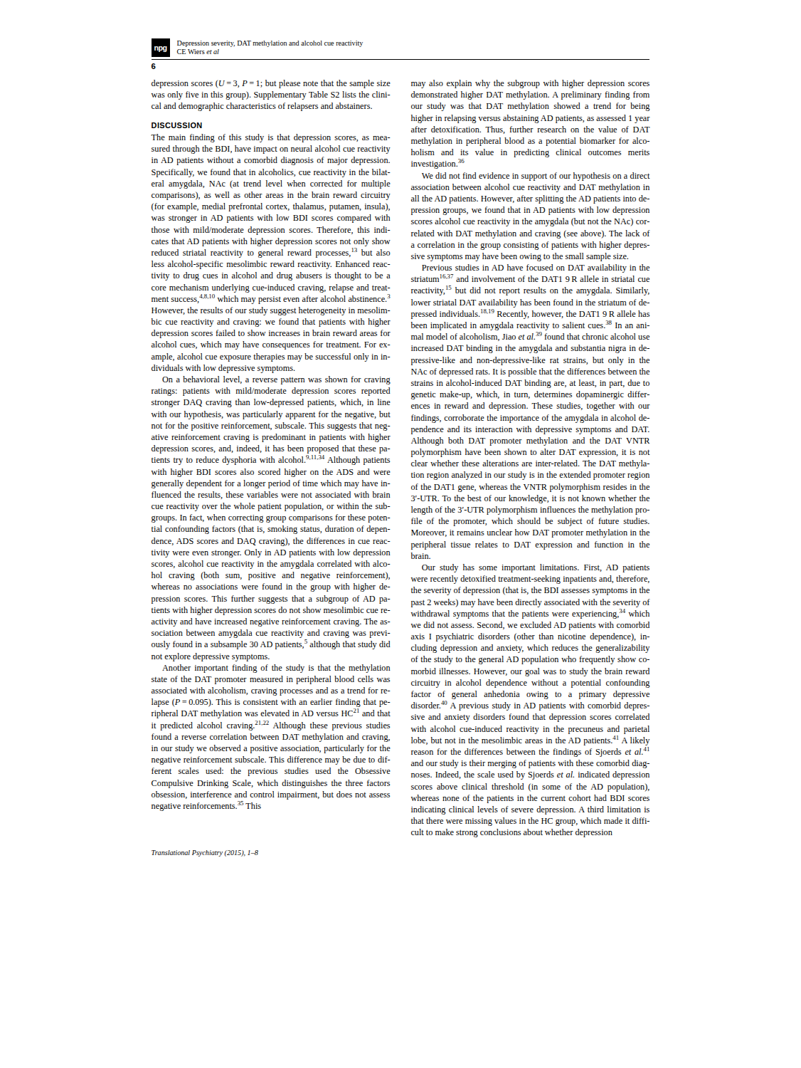npg
Depression severity, DAT methylation and alcohol cue reactivity
CE Wiers et al
6
depression scores (U = 3, P = 1; but please note that the sample size was only five in this group). Supplementary Table S2 lists the clinical and demographic characteristics of relapsers and abstainers.
Discussion
The main finding of this study is that depression scores, as measured through the BDI, have impact on neural alcohol cue reactivity in AD patients without a comorbid diagnosis of major depression. Specifically, we found that in alcoholics, cue reactivity in the bilateral amygdala, NAc (at trend level when corrected for multiple comparisons), as well as other areas in the brain reward circuitry (for example, medial prefrontal cortex, thalamus, putamen, insula), was stronger in AD patients with low BDI scores compared with those with mild/moderate depression scores. Therefore, this indicates that AD patients with higher depression scores not only show reduced striatal reactivity to general reward processes,13 but also less alcohol-specific mesolimbic reward reactivity. Enhanced reactivity to drug cues in alcohol and drug abusers is thought to be a core mechanism underlying cue-induced craving, relapse and treatment success,4,8,10 which may persist even after alcohol abstinence.3 However, the results of our study suggest heterogeneity in mesolimbic cue reactivity and craving: we found that patients with higher depression scores failed to show increases in brain reward areas for alcohol cues, which may have consequences for treatment. For example, alcohol cue exposure therapies may be successful only in individuals with low depressive symptoms.
On a behavioral level, a reverse pattern was shown for craving ratings: patients with mild/moderate depression scores reported stronger DAQ craving than low-depressed patients, which, in line with our hypothesis, was particularly apparent for the negative, but not for the positive reinforcement, subscale. This suggests that negative reinforcement craving is predominant in patients with higher depression scores, and, indeed, it has been proposed that these patients try to reduce dysphoria with alcohol.9,11,34 Although patients with higher BDI scores also scored higher on the ADS and were generally dependent for a longer period of time which may have influenced the results, these variables were not associated with brain cue reactivity over the whole patient population, or within the subgroups. In fact, when correcting group comparisons for these potential confounding factors (that is, smoking status, duration of dependence, ADS scores and DAQ craving), the differences in cue reactivity were even stronger. Only in AD patients with low depression scores, alcohol cue reactivity in the amygdala correlated with alcohol craving (both sum, positive and negative reinforcement), whereas no associations were found in the group with higher depression scores. This further suggests that a subgroup of AD patients with higher depression scores do not show mesolimbic cue reactivity and have increased negative reinforcement craving. The association between amygdala cue reactivity and craving was previously found in a subsample 30 AD patients,5 although that study did not explore depressive symptoms.
Another important finding of the study is that the methylation state of the DAT promoter measured in peripheral blood cells was associated with alcoholism, craving processes and as a trend for relapse (P = 0.095). This is consistent with an earlier finding that peripheral DAT methylation was elevated in AD versus HC21 and that it predicted alcohol craving.21,22 Although these previous studies found a reverse correlation between DAT methylation and craving, in our study we observed a positive association, particularly for the negative reinforcement subscale. This difference may be due to different scales used: the previous studies used the Obsessive Compulsive Drinking Scale, which distinguishes the three factors obsession, interference and control impairment, but does not assess negative reinforcements.35 This
may also explain why the subgroup with higher depression scores demonstrated higher DAT methylation. A preliminary finding from our study was that DAT methylation showed a trend for being higher in relapsing versus abstaining AD patients, as assessed 1 year after detoxification. Thus, further research on the value of DAT methylation in peripheral blood as a potential biomarker for alcoholism and its value in predicting clinical outcomes merits investigation.36
We did not find evidence in support of our hypothesis on a direct association between alcohol cue reactivity and DAT methylation in all the AD patients. However, after splitting the AD patients into depression groups, we found that in AD patients with low depression scores alcohol cue reactivity in the amygdala (but not the NAc) correlated with DAT methylation and craving (see above). The lack of a correlation in the group consisting of patients with higher depressive symptoms may have been owing to the small sample size.
Previous studies in AD have focused on DAT availability in the striatum16,37 and involvement of the DAT1 9 R allele in striatal cue reactivity,15 but did not report results on the amygdala. Similarly, lower striatal DAT availability has been found in the striatum of depressed individuals.18,19 Recently, however, the DAT1 9 R allele has been implicated in amygdala reactivity to salient cues.38 In an animal model of alcoholism, Jiao et al.39 found that chronic alcohol use increased DAT binding in the amygdala and substantia nigra in depressive-like and non-depressive-like rat strains, but only in the NAc of depressed rats. It is possible that the differences between the strains in alcohol-induced DAT binding are, at least, in part, due to genetic make-up, which, in turn, determines dopaminergic differences in reward and depression. These studies, together with our findings, corroborate the importance of the amygdala in alcohol dependence and its interaction with depressive symptoms and DAT. Although both DAT promoter methylation and the DAT VNTR polymorphism have been shown to alter DAT expression, it is not clear whether these alterations are inter-related. The DAT methylation region analyzed in our study is in the extended promoter region of the DAT1 gene, whereas the VNTR polymorphism resides in the 3′-UTR. To the best of our knowledge, it is not known whether the length of the 3′-UTR polymorphism influences the methylation profile of the promoter, which should be subject of future studies. Moreover, it remains unclear how DAT promoter methylation in the peripheral tissue relates to DAT expression and function in the brain.
Our study has some important limitations. First, AD patients were recently detoxified treatment-seeking inpatients and, therefore, the severity of depression (that is, the BDI assesses symptoms in the past 2 weeks) may have been directly associated with the severity of withdrawal symptoms that the patients were experiencing,34 which we did not assess. Second, we excluded AD patients with comorbid axis I psychiatric disorders (other than nicotine dependence), including depression and anxiety, which reduces the generalizability of the study to the general AD population who frequently show comorbid illnesses. However, our goal was to study the brain reward circuitry in alcohol dependence without a potential confounding factor of general anhedonia owing to a primary depressive disorder.40 A previous study in AD patients with comorbid depressive and anxiety disorders found that depression scores correlated with alcohol cue-induced reactivity in the precuneus and parietal lobe, but not in the mesolimbic areas in the AD patients.41 A likely reason for the differences between the findings of Sjoerds et al.41 and our study is their merging of patients with these comorbid diagnoses. Indeed, the scale used by Sjoerds et al. indicated depression scores above clinical threshold (in some of the AD population), whereas none of the patients in the current cohort had BDI scores indicating clinical levels of severe depression. A third limitation is that there were missing values in the HC group, which made it difficult to make strong conclusions about whether depression
Translational Psychiatry (2015), 1–8